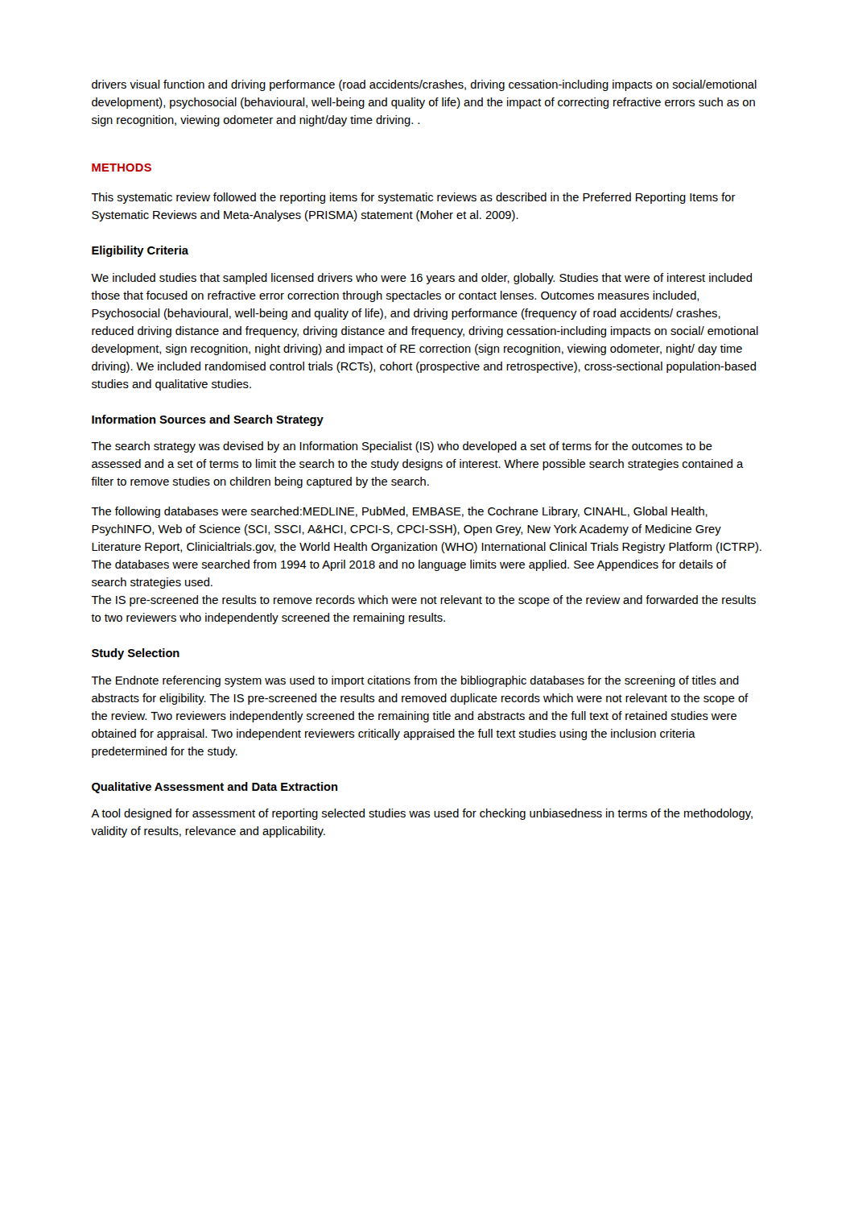drivers visual function and driving performance (road accidents/crashes, driving cessation-including impacts on social/emotional development), psychosocial (behavioural, well-being and quality of life) and the impact of correcting refractive errors such as on sign recognition, viewing odometer and night/day time driving. .
METHODS
This systematic review followed the reporting items for systematic reviews as described in the Preferred Reporting Items for Systematic Reviews and Meta-Analyses (PRISMA) statement (Moher et al. 2009).
Eligibility Criteria
We included studies that sampled licensed drivers who were 16 years and older, globally. Studies that were of interest included those that focused on refractive error correction through spectacles or contact lenses. Outcomes measures included, Psychosocial (behavioural, well-being and quality of life), and driving performance (frequency of road accidents/ crashes, reduced driving distance and frequency, driving distance and frequency, driving cessation-including impacts on social/ emotional development, sign recognition, night driving) and impact of RE correction (sign recognition, viewing odometer, night/ day time driving). We included randomised control trials (RCTs), cohort (prospective and retrospective), cross-sectional population-based studies and qualitative studies.
Information Sources and Search Strategy
The search strategy was devised by an Information Specialist (IS) who developed a set of terms for the outcomes to be assessed and a set of terms to limit the search to the study designs of interest. Where possible search strategies contained a filter to remove studies on children being captured by the search.
The following databases were searched:MEDLINE, PubMed, EMBASE, the Cochrane Library, CINAHL, Global Health, PsychINFO, Web of Science (SCI, SSCI, A&HCI, CPCI-S, CPCI-SSH), Open Grey, New York Academy of Medicine Grey Literature Report, Clinicialtrials.gov, the World Health Organization (WHO) International Clinical Trials Registry Platform (ICTRP).
The databases were searched from 1994 to April 2018 and no language limits were applied. See Appendices for details of search strategies used.
The IS pre-screened the results to remove records which were not relevant to the scope of the review and forwarded the results to two reviewers who independently screened the remaining results.
Study Selection
The Endnote referencing system was used to import citations from the bibliographic databases for the screening of titles and abstracts for eligibility. The IS pre-screened the results and removed duplicate records which were not relevant to the scope of the review. Two reviewers independently screened the remaining title and abstracts and the full text of retained studies were obtained for appraisal. Two independent reviewers critically appraised the full text studies using the inclusion criteria predetermined for the study.
Qualitative Assessment and Data Extraction
A tool designed for assessment of reporting selected studies was used for checking unbiasedness in terms of the methodology, validity of results, relevance and applicability.